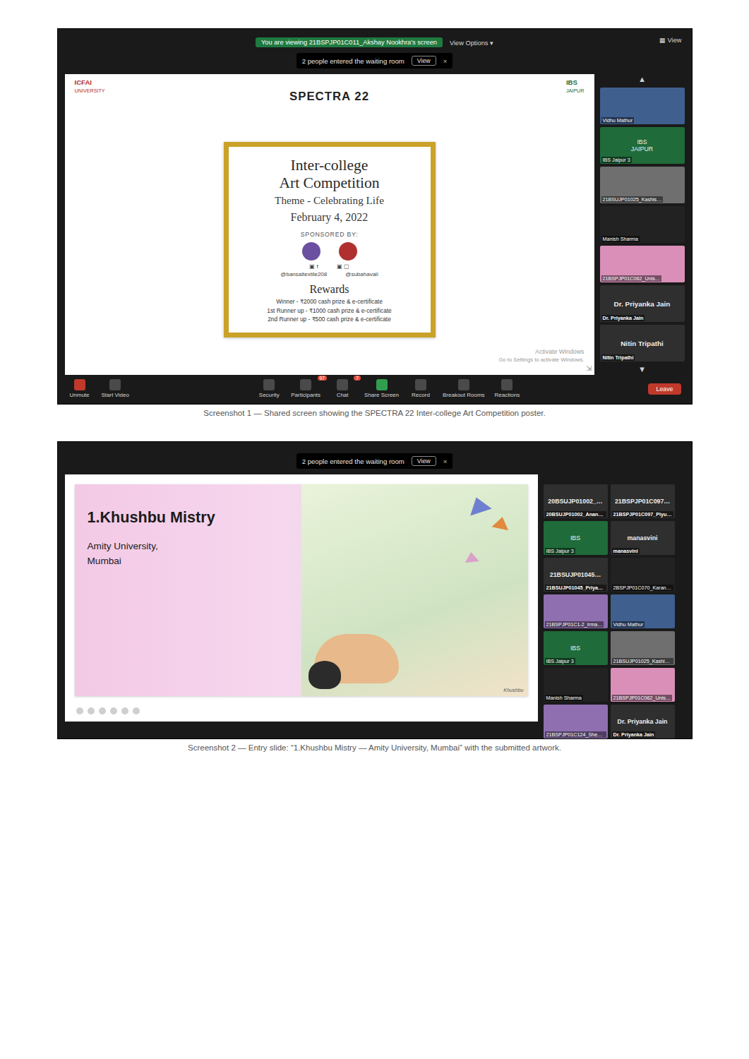You are viewing 21BSPJP01C011_Akshay Nookhra's screen View Options ▾ ▦ View
2 people entered the waiting room View ×
ICFAI
UNIVERSITY IBS
JAIPUR
SPECTRA 22
Inter-college
Art Competition
Theme - Celebrating Life
February 4, 2022
Sponsored by:
▣ f ▣ ▢
@bansaltextile208 @subahavali
Rewards
Winner - ₹2000 cash prize & e-certificate
1st Runner up - ₹1000 cash prize & e-certificate
2nd Runner up - ₹500 cash prize & e-certificate
Activate Windows
Go to Settings to activate Windows.
⇲
▲
Vidhu Mathur
IBS
JAIPURIBS Jaipur 3
21BSUJP01025_Kashis…
Manish Sharma
21BSPJP01C062_Unis…
Dr. Priyanka JainDr. Priyanka Jain
Nitin TripathiNitin Tripathi
▼
Unmute Start Video
Security Participants Chat Share Screen Record Breakout Rooms Reactions
Leave
Screenshot 1 — Shared screen showing the SPECTRA 22 Inter-college Art Competition poster.
2 people entered the waiting room View ×
1.Khushbu Mistry
Amity University,
Mumbai
Khushbu
20BSUJP01002_…20BSUJP01002_Anany…
21BSPJP01C097…21BSPJP01C097_Piyus…
IBSIBS Jaipur 3
manasvinimanasvini
21BSUJP01045…21BSUJP01045_Priyan…
2BSPJP01C070_Karande…
21BSPJP01C1‑2_Irma…
Vidhu Mathur
IBSIBS Jaipur 3
21BSUJP01025_Kashis…
Manish Sharma
21BSPJP01C062_Unis…
21BSPJP01C124_Sheetal…
Dr. Priyanka JainDr. Priyanka Jain
Screenshot 2 — Entry slide: “1.Khushbu Mistry — Amity University, Mumbai” with the submitted artwork.